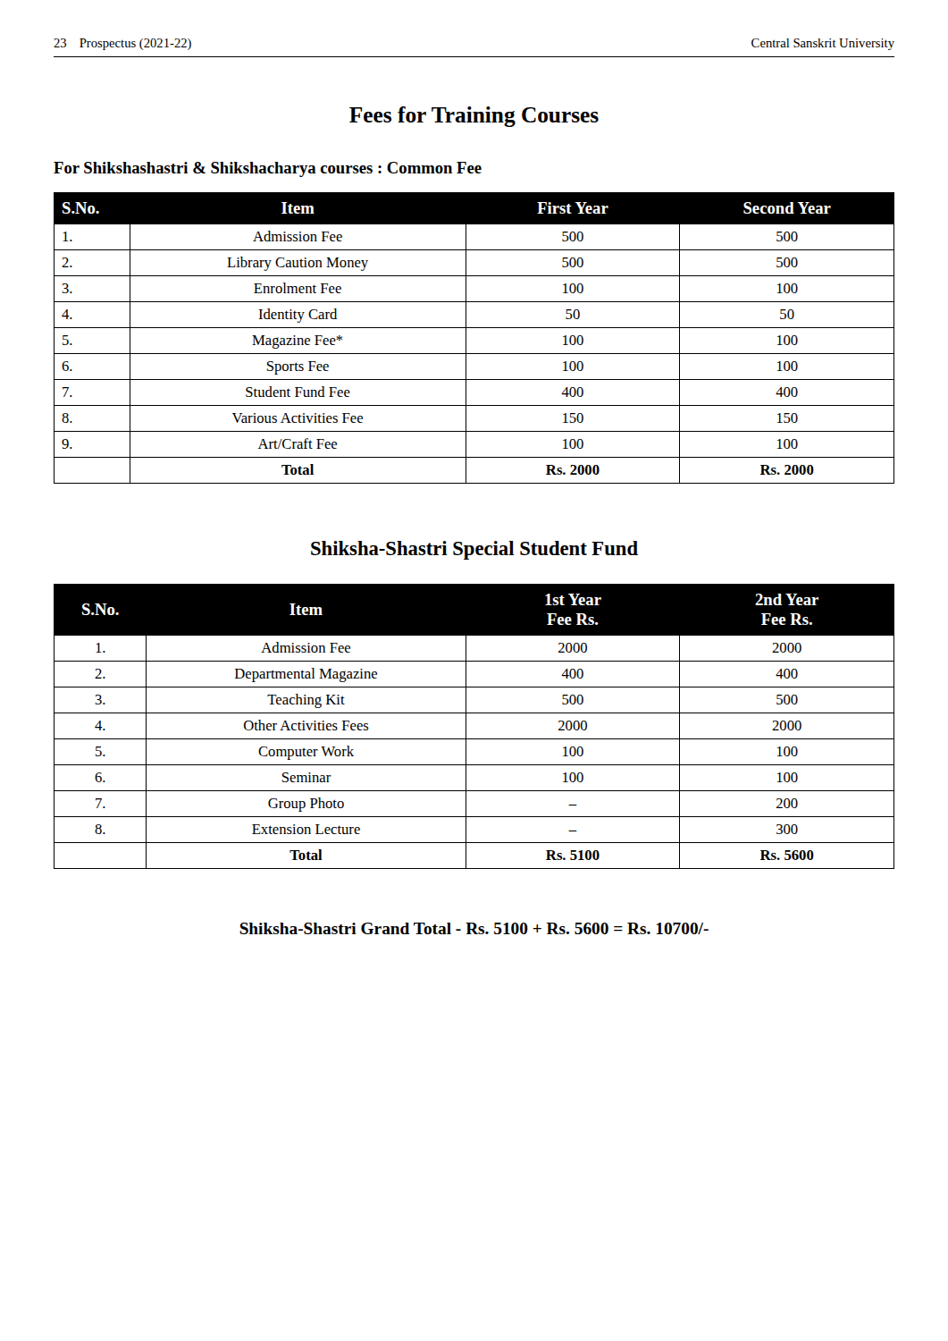23 Prospectus (2021-22)
Central Sanskrit University
Fees for Training Courses
For Shikshashastri & Shikshacharya courses : Common Fee
| S.No. | Item | First Year | Second Year |
| --- | --- | --- | --- |
| 1. | Admission Fee | 500 | 500 |
| 2. | Library Caution Money | 500 | 500 |
| 3. | Enrolment Fee | 100 | 100 |
| 4. | Identity Card | 50 | 50 |
| 5. | Magazine Fee* | 100 | 100 |
| 6. | Sports Fee | 100 | 100 |
| 7. | Student Fund Fee | 400 | 400 |
| 8. | Various Activities Fee | 150 | 150 |
| 9. | Art/Craft Fee | 100 | 100 |
| | Total | Rs. 2000 | Rs. 2000 |
Shiksha-Shastri Special Student Fund
| S.No. | Item | 1st Year Fee Rs. | 2nd Year Fee Rs. |
| --- | --- | --- | --- |
| 1. | Admission Fee | 2000 | 2000 |
| 2. | Departmental Magazine | 400 | 400 |
| 3. | Teaching Kit | 500 | 500 |
| 4. | Other Activities Fees | 2000 | 2000 |
| 5. | Computer Work | 100 | 100 |
| 6. | Seminar | 100 | 100 |
| 7. | Group Photo | – | 200 |
| 8. | Extension Lecture | – | 300 |
| | Total | Rs. 5100 | Rs. 5600 |
Shiksha-Shastri Grand Total - Rs. 5100 + Rs. 5600 = Rs. 10700/-